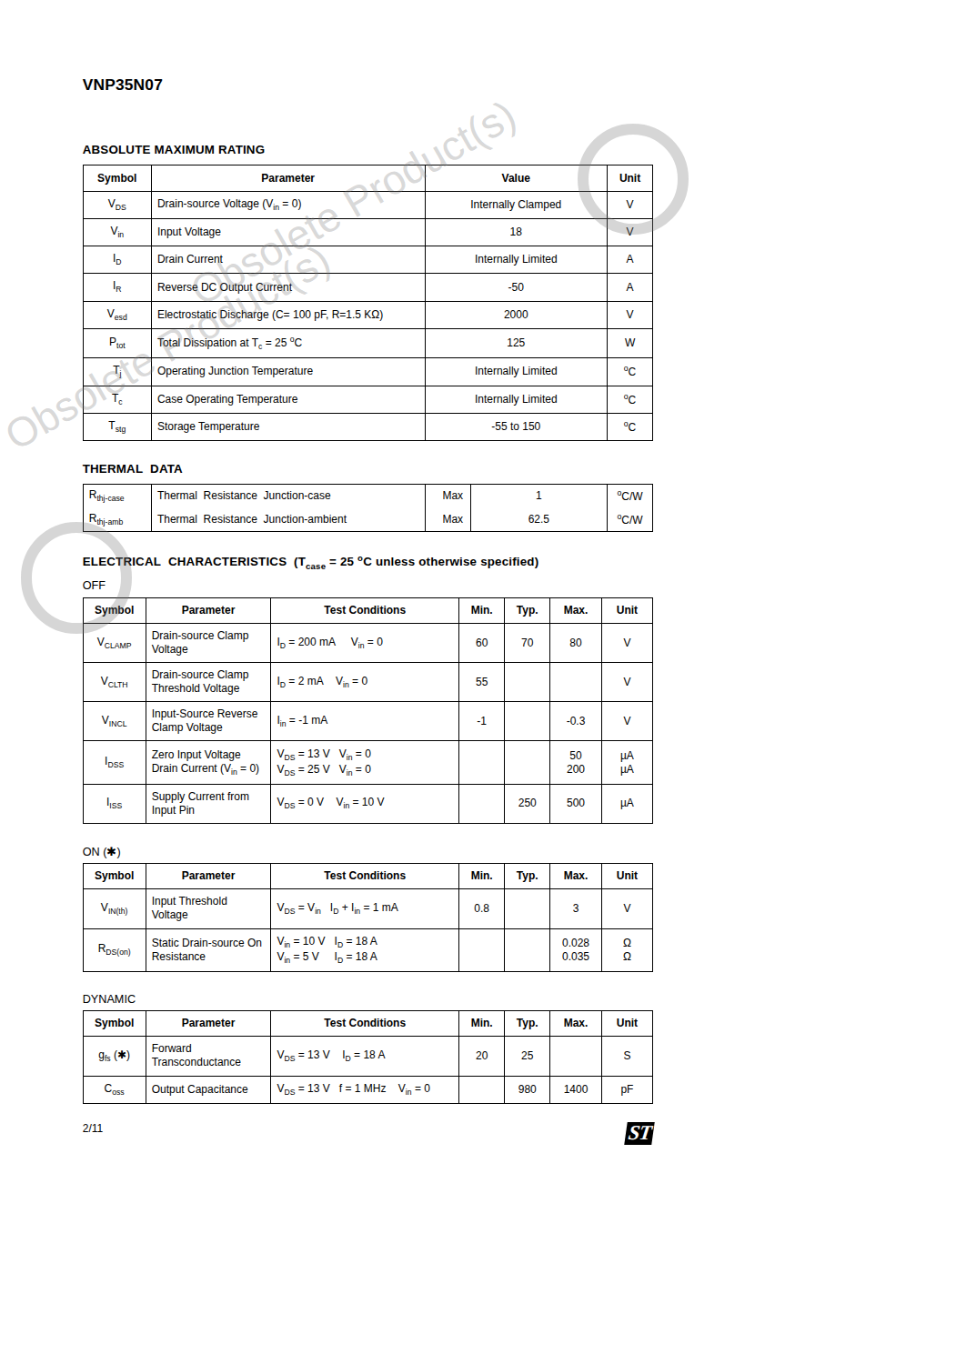VNP35N07
ABSOLUTE MAXIMUM RATING
| Symbol | Parameter | Value | Unit |
| --- | --- | --- | --- |
| V DS | Drain-source Voltage (V in = 0) | Internally Clamped | V |
| V in | Input Voltage | 18 | V |
| I D | Drain Current | Internally Limited | A |
| I R | Reverse DC Output Current | -50 | A |
| V esd | Electrostatic Discharge (C= 100 pF, R=1.5 KΩ) | 2000 | V |
| P tot | Total Dissipation at T c = 25 o C | 125 | W |
| T j | Operating Junction Temperature | Internally Limited | o C |
| T c | Case Operating Temperature | Internally Limited | o C |
| T stg | Storage Temperature | -55 to 150 | o C |
THERMAL DATA
| R thj-case | Thermal Resistance Junction-case | Max | 1 | o C/W |
| R thj-amb | Thermal Resistance Junction-ambient | Max | 62.5 | o C/W |
ELECTRICAL CHARACTERISTICS (Tcase = 25 oC unless otherwise specified)
OFF
| Symbol | Parameter | Test Conditions | Min. | Typ. | Max. | Unit |
| --- | --- | --- | --- | --- | --- | --- |
| V CLAMP | Drain-source Clamp Voltage | I D = 200 mA V in = 0 | 60 | 70 | 80 | V |
| V CLTH | Drain-source Clamp Threshold Voltage | I D = 2 mA V in = 0 | 55 | | | V |
| V INCL | Input-Source Reverse Clamp Voltage | I in = -1 mA | -1 | | -0.3 | V |
| I DSS | Zero Input Voltage Drain Current (V in = 0) | V DS = 13 V V in = 0 V DS = 25 V V in = 0 | | | 50 200 | µA µA |
| I ISS | Supply Current from Input Pin | V DS = 0 V V in = 10 V | | 250 | 500 | µA |
ON (✱)
| Symbol | Parameter | Test Conditions | Min. | Typ. | Max. | Unit |
| --- | --- | --- | --- | --- | --- | --- |
| V IN(th) | Input Threshold Voltage | V DS = V in I D + I in = 1 mA | 0.8 | | 3 | V |
| R DS(on) | Static Drain-source On Resistance | V in = 10 V I D = 18 A V in = 5 V I D = 18 A | | | 0.028 0.035 | Ω Ω |
DYNAMIC
| Symbol | Parameter | Test Conditions | Min. | Typ. | Max. | Unit |
| --- | --- | --- | --- | --- | --- | --- |
| g fs (✱) | Forward Transconductance | V DS = 13 V I D = 18 A | 20 | 25 | | S |
| C oss | Output Capacitance | V DS = 13 V f = 1 MHz V in = 0 | | 980 | 1400 | pF |
2/11 ST
Obsolete Product(s)
Obsolete Product(s)